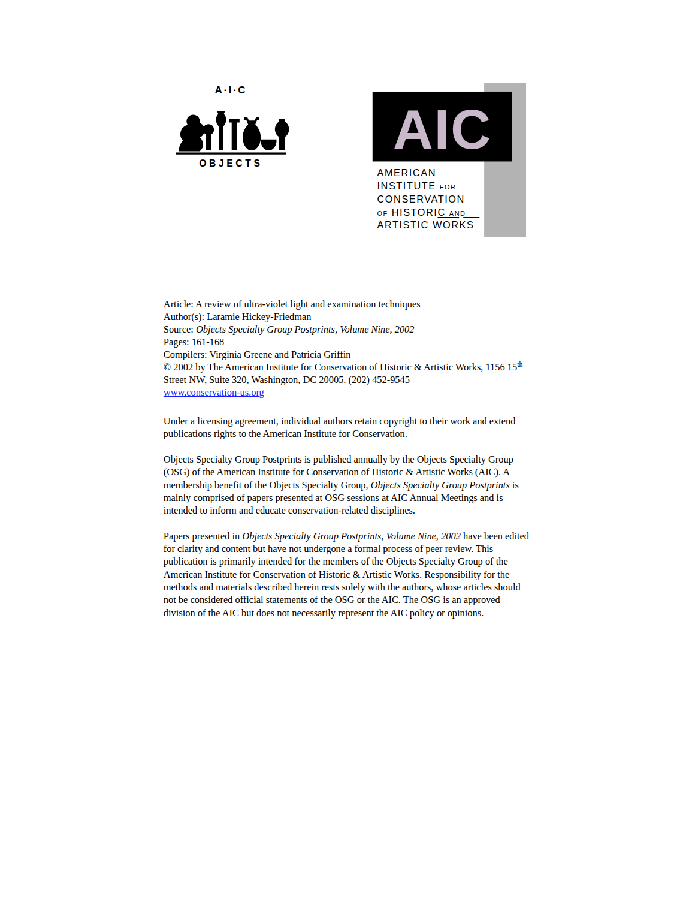A·I·C OBJECTS
AIC AMERICAN INSTITUTE FOR CONSERVATION OF HISTORIC AND ARTISTIC WORKS
Article: A review of ultra-violet light and examination techniques
Author(s): Laramie Hickey-Friedman
Source: Objects Specialty Group Postprints, Volume Nine, 2002
Pages: 161-168
Compilers: Virginia Greene and Patricia Griffin
© 2002 by The American Institute for Conservation of Historic & Artistic Works, 1156 15th
Street NW, Suite 320, Washington, DC 20005. (202) 452-9545
www.conservation-us.org
Under a licensing agreement, individual authors retain copyright to their work and extend publications rights to the American Institute for Conservation.
Objects Specialty Group Postprints is published annually by the Objects Specialty Group (OSG) of the American Institute for Conservation of Historic & Artistic Works (AIC). A membership benefit of the Objects Specialty Group, Objects Specialty Group Postprints is mainly comprised of papers presented at OSG sessions at AIC Annual Meetings and is intended to inform and educate conservation-related disciplines.
Papers presented in Objects Specialty Group Postprints, Volume Nine, 2002 have been edited for clarity and content but have not undergone a formal process of peer review. This publication is primarily intended for the members of the Objects Specialty Group of the American Institute for Conservation of Historic & Artistic Works. Responsibility for the methods and materials described herein rests solely with the authors, whose articles should not be considered official statements of the OSG or the AIC. The OSG is an approved division of the AIC but does not necessarily represent the AIC policy or opinions.